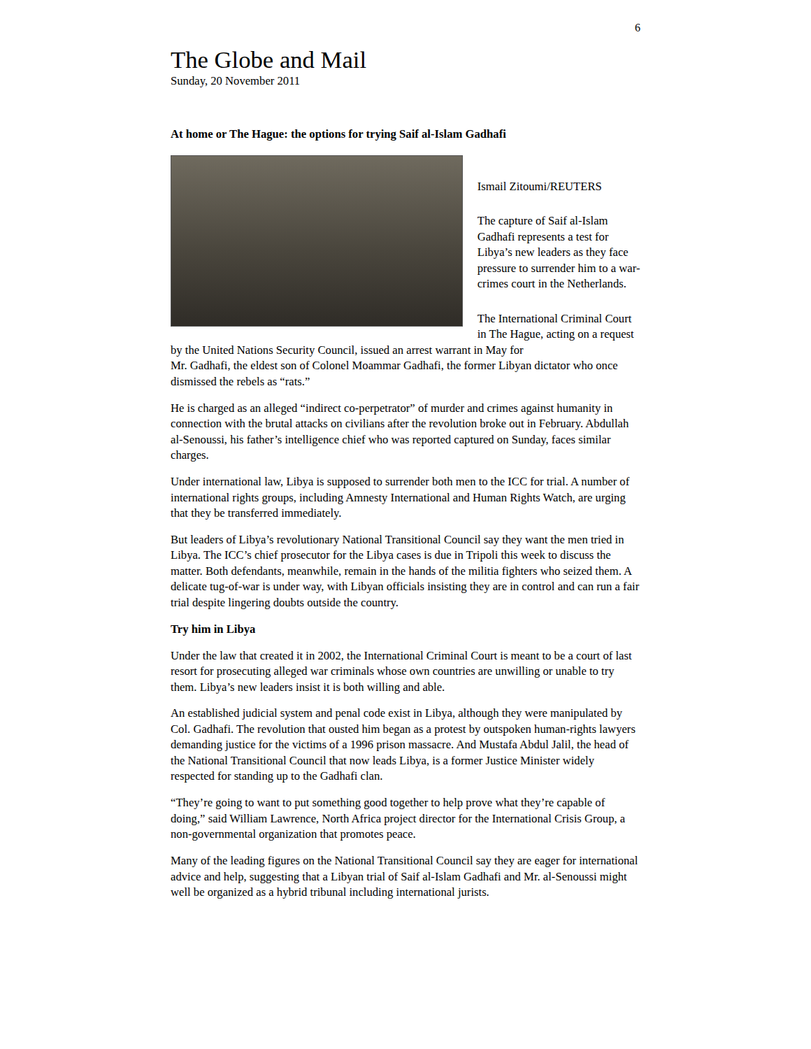6
The Globe and Mail
Sunday, 20 November 2011
At home or The Hague: the options for trying Saif al-Islam Gadhafi
Ismail Zitoumi/REUTERS
The capture of Saif al-Islam Gadhafi represents a test for Libya’s new leaders as they face pressure to surrender him to a war-crimes court in the Netherlands.
The International Criminal Court in The Hague, acting on a request by the United Nations Security Council, issued an arrest warrant in May for
Mr. Gadhafi, the eldest son of Colonel Moammar Gadhafi, the former Libyan dictator who once dismissed the rebels as “rats.”
He is charged as an alleged “indirect co-perpetrator” of murder and crimes against humanity in connection with the brutal attacks on civilians after the revolution broke out in February. Abdullah al-Senoussi, his father’s intelligence chief who was reported captured on Sunday, faces similar charges.
Under international law, Libya is supposed to surrender both men to the ICC for trial. A number of international rights groups, including Amnesty International and Human Rights Watch, are urging that they be transferred immediately.
But leaders of Libya’s revolutionary National Transitional Council say they want the men tried in Libya. The ICC’s chief prosecutor for the Libya cases is due in Tripoli this week to discuss the matter. Both defendants, meanwhile, remain in the hands of the militia fighters who seized them. A delicate tug-of-war is under way, with Libyan officials insisting they are in control and can run a fair trial despite lingering doubts outside the country.
Try him in Libya
Under the law that created it in 2002, the International Criminal Court is meant to be a court of last resort for prosecuting alleged war criminals whose own countries are unwilling or unable to try them. Libya’s new leaders insist it is both willing and able.
An established judicial system and penal code exist in Libya, although they were manipulated by Col. Gadhafi. The revolution that ousted him began as a protest by outspoken human-rights lawyers demanding justice for the victims of a 1996 prison massacre. And Mustafa Abdul Jalil, the head of the National Transitional Council that now leads Libya, is a former Justice Minister widely respected for standing up to the Gadhafi clan.
“They’re going to want to put something good together to help prove what they’re capable of doing,” said William Lawrence, North Africa project director for the International Crisis Group, a non-governmental organization that promotes peace.
Many of the leading figures on the National Transitional Council say they are eager for international advice and help, suggesting that a Libyan trial of Saif al-Islam Gadhafi and Mr. al-Senoussi might well be organized as a hybrid tribunal including international jurists.